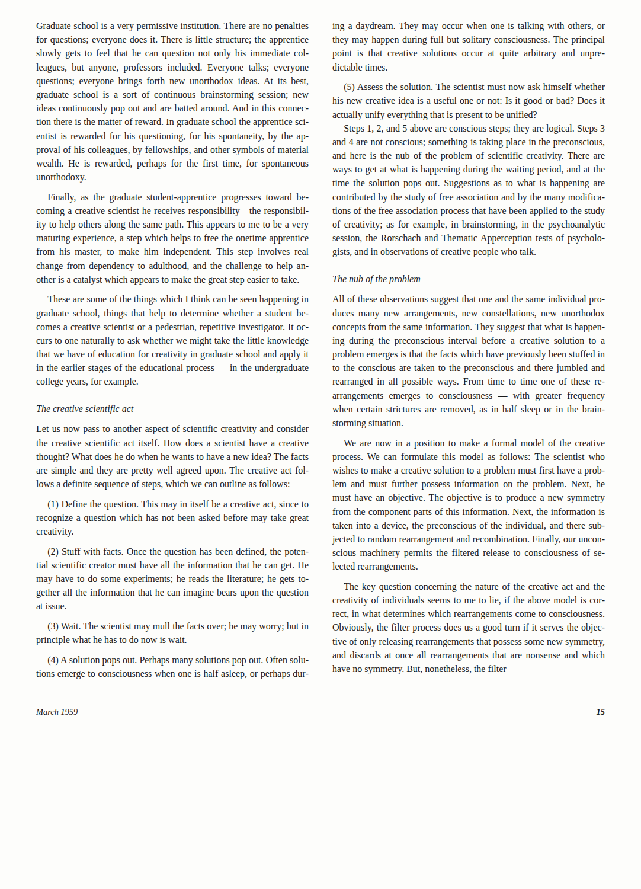Graduate school is a very permissive institution. There are no penalties for questions; everyone does it. There is little structure; the apprentice slowly gets to feel that he can question not only his immediate colleagues, but anyone, professors included. Everyone talks; everyone questions; everyone brings forth new unorthodox ideas. At its best, graduate school is a sort of continuous brainstorming session; new ideas continuously pop out and are batted around. And in this connection there is the matter of reward. In graduate school the apprentice scientist is rewarded for his questioning, for his spontaneity, by the approval of his colleagues, by fellowships, and other symbols of material wealth. He is rewarded, perhaps for the first time, for spontaneous unorthodoxy.
Finally, as the graduate student-apprentice progresses toward becoming a creative scientist he receives responsibility—the responsibility to help others along the same path. This appears to me to be a very maturing experience, a step which helps to free the onetime apprentice from his master, to make him independent. This step involves real change from dependency to adulthood, and the challenge to help another is a catalyst which appears to make the great step easier to take.
These are some of the things which I think can be seen happening in graduate school, things that help to determine whether a student becomes a creative scientist or a pedestrian, repetitive investigator. It occurs to one naturally to ask whether we might take the little knowledge that we have of education for creativity in graduate school and apply it in the earlier stages of the educational process — in the undergraduate college years, for example.
The creative scientific act
Let us now pass to another aspect of scientific creativity and consider the creative scientific act itself. How does a scientist have a creative thought? What does he do when he wants to have a new idea? The facts are simple and they are pretty well agreed upon. The creative act follows a definite sequence of steps, which we can outline as follows:
(1) Define the question. This may in itself be a creative act, since to recognize a question which has not been asked before may take great creativity.
(2) Stuff with facts. Once the question has been defined, the potential scientific creator must have all the information that he can get. He may have to do some experiments; he reads the literature; he gets together all the information that he can imagine bears upon the question at issue.
(3) Wait. The scientist may mull the facts over; he may worry; but in principle what he has to do now is wait.
(4) A solution pops out. Perhaps many solutions pop out. Often solutions emerge to consciousness when one is half asleep, or perhaps during a daydream. They may occur when one is talking with others, or they may happen during full but solitary consciousness. The principal point is that creative solutions occur at quite arbitrary and unpredictable times.
(5) Assess the solution. The scientist must now ask himself whether his new creative idea is a useful one or not: Is it good or bad? Does it actually unify everything that is present to be unified?
Steps 1, 2, and 5 above are conscious steps; they are logical. Steps 3 and 4 are not conscious; something is taking place in the preconscious, and here is the nub of the problem of scientific creativity. There are ways to get at what is happening during the waiting period, and at the time the solution pops out. Suggestions as to what is happening are contributed by the study of free association and by the many modifications of the free association process that have been applied to the study of creativity; as for example, in brainstorming, in the psychoanalytic session, the Rorschach and Thematic Apperception tests of psychologists, and in observations of creative people who talk.
The nub of the problem
All of these observations suggest that one and the same individual produces many new arrangements, new constellations, new unorthodox concepts from the same information. They suggest that what is happening during the preconscious interval before a creative solution to a problem emerges is that the facts which have previously been stuffed in to the conscious are taken to the preconscious and there jumbled and rearranged in all possible ways. From time to time one of these rearrangements emerges to consciousness — with greater frequency when certain strictures are removed, as in half sleep or in the brainstorming situation.
We are now in a position to make a formal model of the creative process. We can formulate this model as follows: The scientist who wishes to make a creative solution to a problem must first have a problem and must further possess information on the problem. Next, he must have an objective. The objective is to produce a new symmetry from the component parts of this information. Next, the information is taken into a device, the preconscious of the individual, and there subjected to random rearrangement and recombination. Finally, our unconscious machinery permits the filtered release to consciousness of selected rearrangements.
The key question concerning the nature of the creative act and the creativity of individuals seems to me to lie, if the above model is correct, in what determines which rearrangements come to consciousness. Obviously, the filter process does us a good turn if it serves the objective of only releasing rearrangements that possess some new symmetry, and discards at once all rearrangements that are nonsense and which have no symmetry. But, nonetheless, the filter
March 1959 15